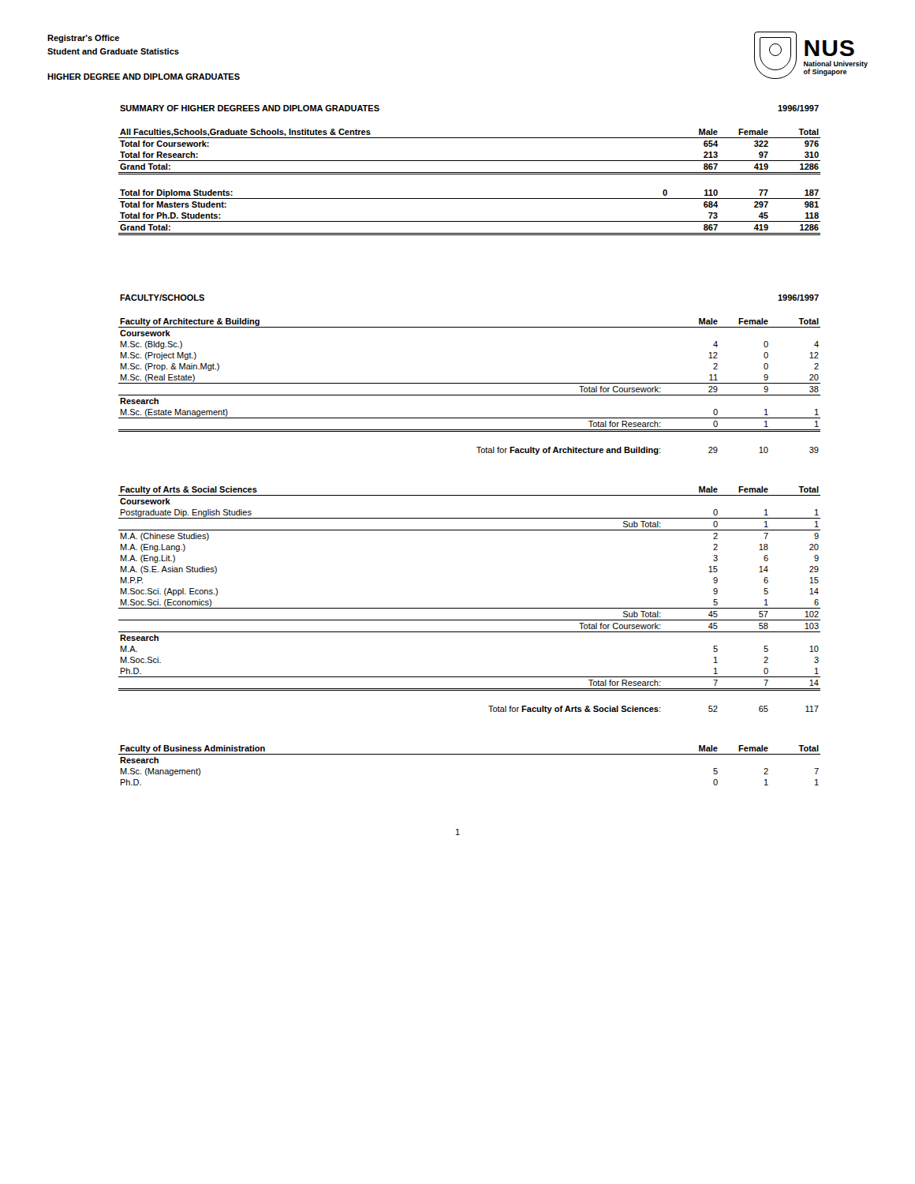Registrar's Office
Student and Graduate Statistics
NUS
National University
of Singapore
HIGHER DEGREE AND DIPLOMA GRADUATES
| SUMMARY OF HIGHER DEGREES AND DIPLOMA GRADUATES | | | 1996/1997 |
| All Faculties,Schools,Graduate Schools, Institutes & Centres | Male | Female | Total |
| Total for Coursework: | 654 | 322 | 976 |
| Total for Research: | 213 | 97 | 310 |
| Grand Total: | 867 | 419 | 1286 |
| Total for Diploma Students: | 0 | 110 | 77 | 187 |
| Total for Masters Student: | | 684 | 297 | 981 |
| Total for Ph.D. Students: | | 73 | 45 | 118 |
| Grand Total: | | 867 | 419 | 1286 |
| FACULTY/SCHOOLS | | | 1996/1997 |
| Faculty of Architecture & Building | Male | Female | Total |
| Coursework | | | |
| M.Sc. (Bldg.Sc.) | 4 | 0 | 4 |
| M.Sc. (Project Mgt.) | 12 | 0 | 12 |
| M.Sc. (Prop. & Main.Mgt.) | 2 | 0 | 2 |
| M.Sc. (Real Estate) | 11 | 9 | 20 |
| Total for Coursework: | 29 | 9 | 38 |
| Research | | | |
| M.Sc. (Estate Management) | 0 | 1 | 1 |
| Total for Research: | 0 | 1 | 1 |
| Total for Faculty of Architecture and Building : | 29 | 10 | 39 |
| Faculty of Arts & Social Sciences | Male | Female | Total |
| Coursework | | | |
| Postgraduate Dip. English Studies | 0 | 1 | 1 |
| Sub Total: | 0 | 1 | 1 |
| M.A. (Chinese Studies) | 2 | 7 | 9 |
| M.A. (Eng.Lang.) | 2 | 18 | 20 |
| M.A. (Eng.Lit.) | 3 | 6 | 9 |
| M.A. (S.E. Asian Studies) | 15 | 14 | 29 |
| M.P.P. | 9 | 6 | 15 |
| M.Soc.Sci. (Appl. Econs.) | 9 | 5 | 14 |
| M.Soc.Sci. (Economics) | 5 | 1 | 6 |
| Sub Total: | 45 | 57 | 102 |
| Total for Coursework: | 45 | 58 | 103 |
| Research | | | |
| M.A. | 5 | 5 | 10 |
| M.Soc.Sci. | 1 | 2 | 3 |
| Ph.D. | 1 | 0 | 1 |
| Total for Research: | 7 | 7 | 14 |
| Total for Faculty of Arts & Social Sciences : | 52 | 65 | 117 |
| Faculty of Business Administration | Male | Female | Total |
| Research | | | |
| M.Sc. (Management) | 5 | 2 | 7 |
| Ph.D. | 0 | 1 | 1 |
1